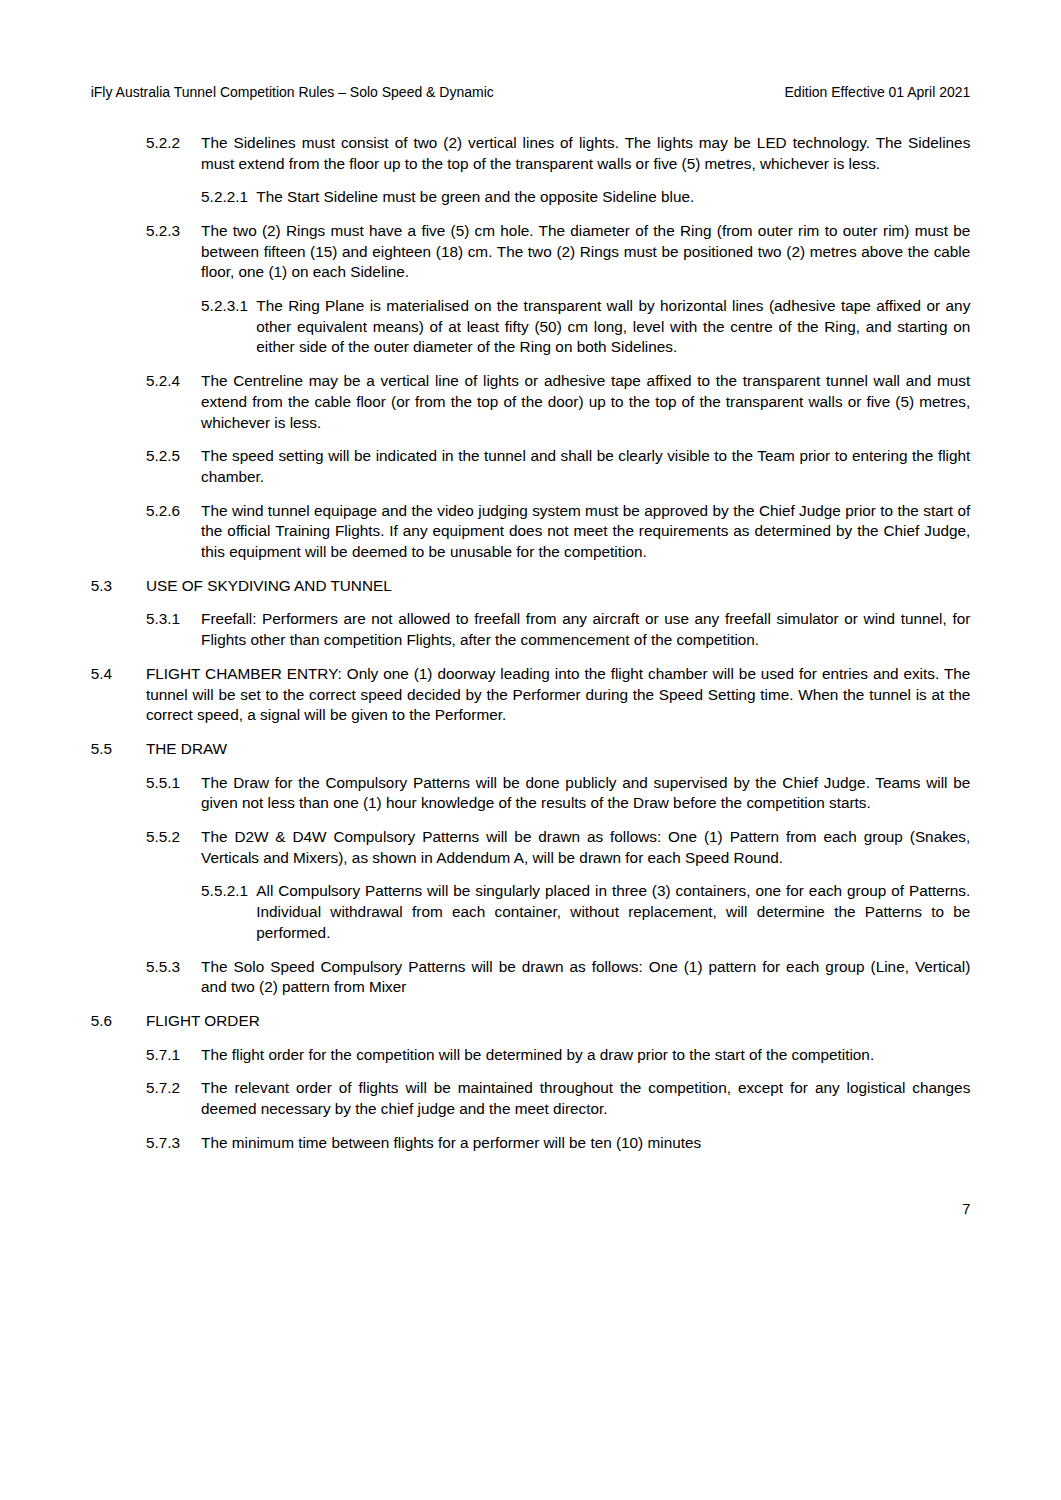iFly Australia Tunnel Competition Rules – Solo Speed & Dynamic
Edition Effective 01 April 2021
5.2.2
The Sidelines must consist of two (2) vertical lines of lights. The lights may be LED technology. The Sidelines must extend from the floor up to the top of the transparent walls or five (5) metres, whichever is less.
5.2.2.1
The Start Sideline must be green and the opposite Sideline blue.
5.2.3
The two (2) Rings must have a five (5) cm hole. The diameter of the Ring (from outer rim to outer rim) must be between fifteen (15) and eighteen (18) cm. The two (2) Rings must be positioned two (2) metres above the cable floor, one (1) on each Sideline.
5.2.3.1
The Ring Plane is materialised on the transparent wall by horizontal lines (adhesive tape affixed or any other equivalent means) of at least fifty (50) cm long, level with the centre of the Ring, and starting on either side of the outer diameter of the Ring on both Sidelines.
5.2.4
The Centreline may be a vertical line of lights or adhesive tape affixed to the transparent tunnel wall and must extend from the cable floor (or from the top of the door) up to the top of the transparent walls or five (5) metres, whichever is less.
5.2.5
The speed setting will be indicated in the tunnel and shall be clearly visible to the Team prior to entering the flight chamber.
5.2.6
The wind tunnel equipage and the video judging system must be approved by the Chief Judge prior to the start of the official Training Flights. If any equipment does not meet the requirements as determined by the Chief Judge, this equipment will be deemed to be unusable for the competition.
5.3
USE OF SKYDIVING AND TUNNEL
5.3.1
Freefall: Performers are not allowed to freefall from any aircraft or use any freefall simulator or wind tunnel, for Flights other than competition Flights, after the commencement of the competition.
5.4
FLIGHT CHAMBER ENTRY: Only one (1) doorway leading into the flight chamber will be used for entries and exits. The tunnel will be set to the correct speed decided by the Performer during the Speed Setting time. When the tunnel is at the correct speed, a signal will be given to the Performer.
5.5
THE DRAW
5.5.1
The Draw for the Compulsory Patterns will be done publicly and supervised by the Chief Judge. Teams will be given not less than one (1) hour knowledge of the results of the Draw before the competition starts.
5.5.2
The D2W & D4W Compulsory Patterns will be drawn as follows: One (1) Pattern from each group (Snakes, Verticals and Mixers), as shown in Addendum A, will be drawn for each Speed Round.
5.5.2.1
All Compulsory Patterns will be singularly placed in three (3) containers, one for each group of Patterns. Individual withdrawal from each container, without replacement, will determine the Patterns to be performed.
5.5.3
The Solo Speed Compulsory Patterns will be drawn as follows: One (1) pattern for each group (Line, Vertical) and two (2) pattern from Mixer
5.6
FLIGHT ORDER
5.7.1
The flight order for the competition will be determined by a draw prior to the start of the competition.
5.7.2
The relevant order of flights will be maintained throughout the competition, except for any logistical changes deemed necessary by the chief judge and the meet director.
5.7.3
The minimum time between flights for a performer will be ten (10) minutes
7